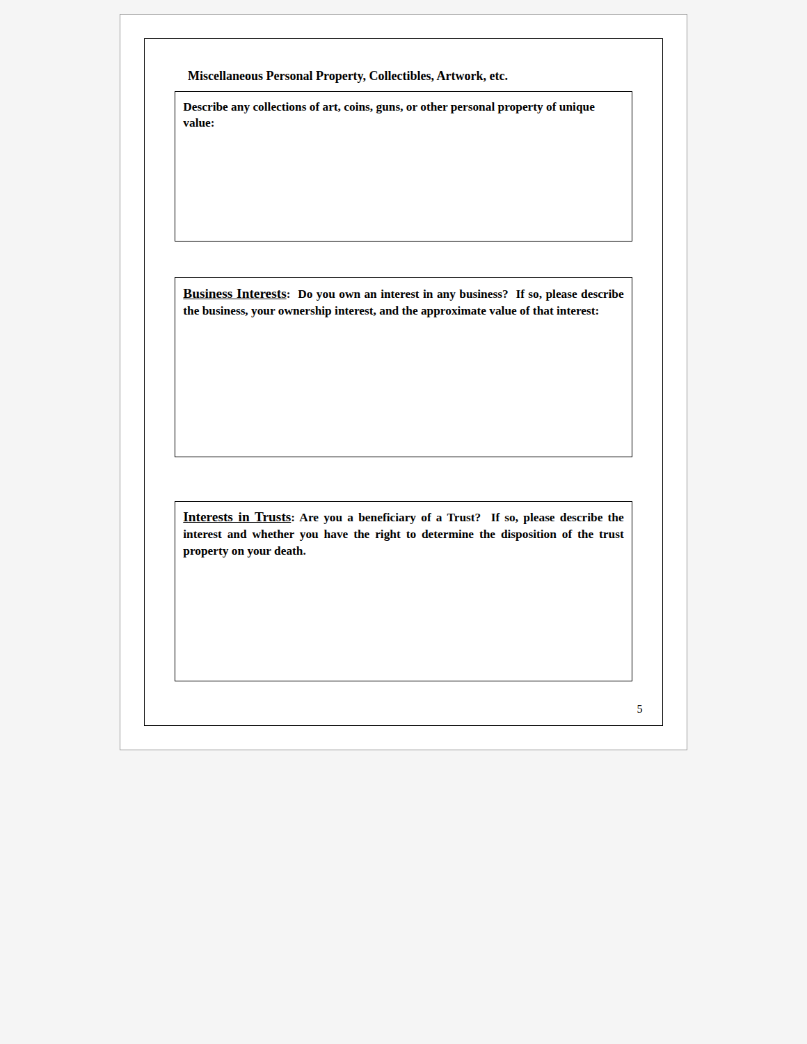Miscellaneous Personal Property, Collectibles, Artwork, etc.
Describe any collections of art, coins, guns, or other personal property of unique value:
Business Interests: Do you own an interest in any business? If so, please describe the business, your ownership interest, and the approximate value of that interest:
Interests in Trusts: Are you a beneficiary of a Trust? If so, please describe the interest and whether you have the right to determine the disposition of the trust property on your death.
5